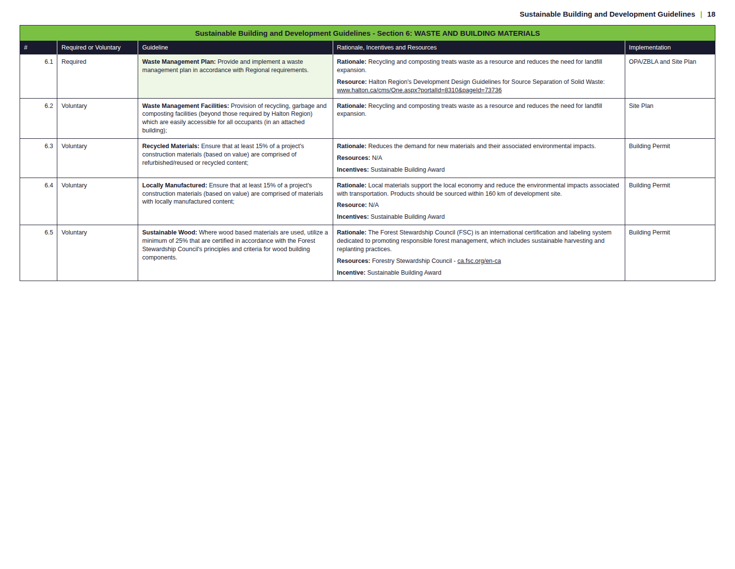Sustainable Building and Development Guidelines | 18
Sustainable Building and Development Guidelines - Section 6: WASTE AND BUILDING MATERIALS
| # | Required or Voluntary | Guideline | Rationale, Incentives and Resources | Implementation |
| --- | --- | --- | --- | --- |
| 6.1 | Required | Waste Management Plan: Provide and implement a waste management plan in accordance with Regional requirements. | Rationale: Recycling and composting treats waste as a resource and reduces the need for landfill expansion. Resource: Halton Region's Development Design Guidelines for Source Separation of Solid Waste: www.halton.ca/cms/One.aspx?portalId=8310&pageId=73736 | OPA/ZBLA and Site Plan |
| 6.2 | Voluntary | Waste Management Facilities: Provision of recycling, garbage and composting facilities (beyond those required by Halton Region) which are easily accessible for all occupants (in an attached building); | Rationale: Recycling and composting treats waste as a resource and reduces the need for landfill expansion. | Site Plan |
| 6.3 | Voluntary | Recycled Materials: Ensure that at least 15% of a project's construction materials (based on value) are comprised of refurbished/reused or recycled content; | Rationale: Reduces the demand for new materials and their associated environmental impacts. Resources: N/A Incentives: Sustainable Building Award | Building Permit |
| 6.4 | Voluntary | Locally Manufactured: Ensure that at least 15% of a project's construction materials (based on value) are comprised of materials with locally manufactured content; | Rationale: Local materials support the local economy and reduce the environmental impacts associated with transportation. Products should be sourced within 160 km of development site. Resource: N/A Incentives: Sustainable Building Award | Building Permit |
| 6.5 | Voluntary | Sustainable Wood: Where wood based materials are used, utilize a minimum of 25% that are certified in accordance with the Forest Stewardship Council's principles and criteria for wood building components. | Rationale: The Forest Stewardship Council (FSC) is an international certification and labeling system dedicated to promoting responsible forest management, which includes sustainable harvesting and replanting practices. Resources: Forestry Stewardship Council - ca.fsc.org/en-ca Incentive: Sustainable Building Award | Building Permit |